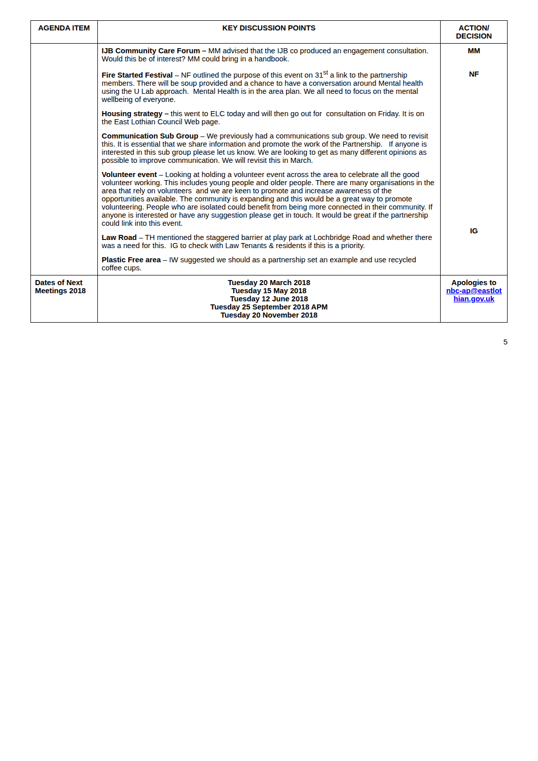| AGENDA ITEM | KEY DISCUSSION POINTS | ACTION/ DECISION |
| --- | --- | --- |
| | IJB Community Care Forum – MM advised that the IJB co produced an engagement consultation. Would this be of interest? MM could bring in a handbook. Fire Started Festival – NF outlined the purpose of this event on 31 st a link to the partnership members. There will be soup provided and a chance to have a conversation around Mental health using the U Lab approach. Mental Health is in the area plan. We all need to focus on the mental wellbeing of everyone. Housing strategy – this went to ELC today and will then go out for consultation on Friday. It is on the East Lothian Council Web page. Communication Sub Group – We previously had a communications sub group. We need to revisit this. It is essential that we share information and promote the work of the Partnership. If anyone is interested in this sub group please let us know. We are looking to get as many different opinions as possible to improve communication. We will revisit this in March. Volunteer event – Looking at holding a volunteer event across the area to celebrate all the good volunteer working. This includes young people and older people. There are many organisations in the area that rely on volunteers and we are keen to promote and increase awareness of the opportunities available. The community is expanding and this would be a great way to promote volunteering. People who are isolated could benefit from being more connected in their community. If anyone is interested or have any suggestion please get in touch. It would be great if the partnership could link into this event. Law Road – TH mentioned the staggered barrier at play park at Lochbridge Road and whether there was a need for this. IG to check with Law Tenants & residents if this is a priority. Plastic Free area – IW suggested we should as a partnership set an example and use recycled coffee cups. | MM NF IG |
| Dates of Next Meetings 2018 | Tuesday 20 March 2018 Tuesday 15 May 2018 Tuesday 12 June 2018 Tuesday 25 September 2018 APM Tuesday 20 November 2018 | Apologies to nbc-ap@eastlothian.gov.uk |
5